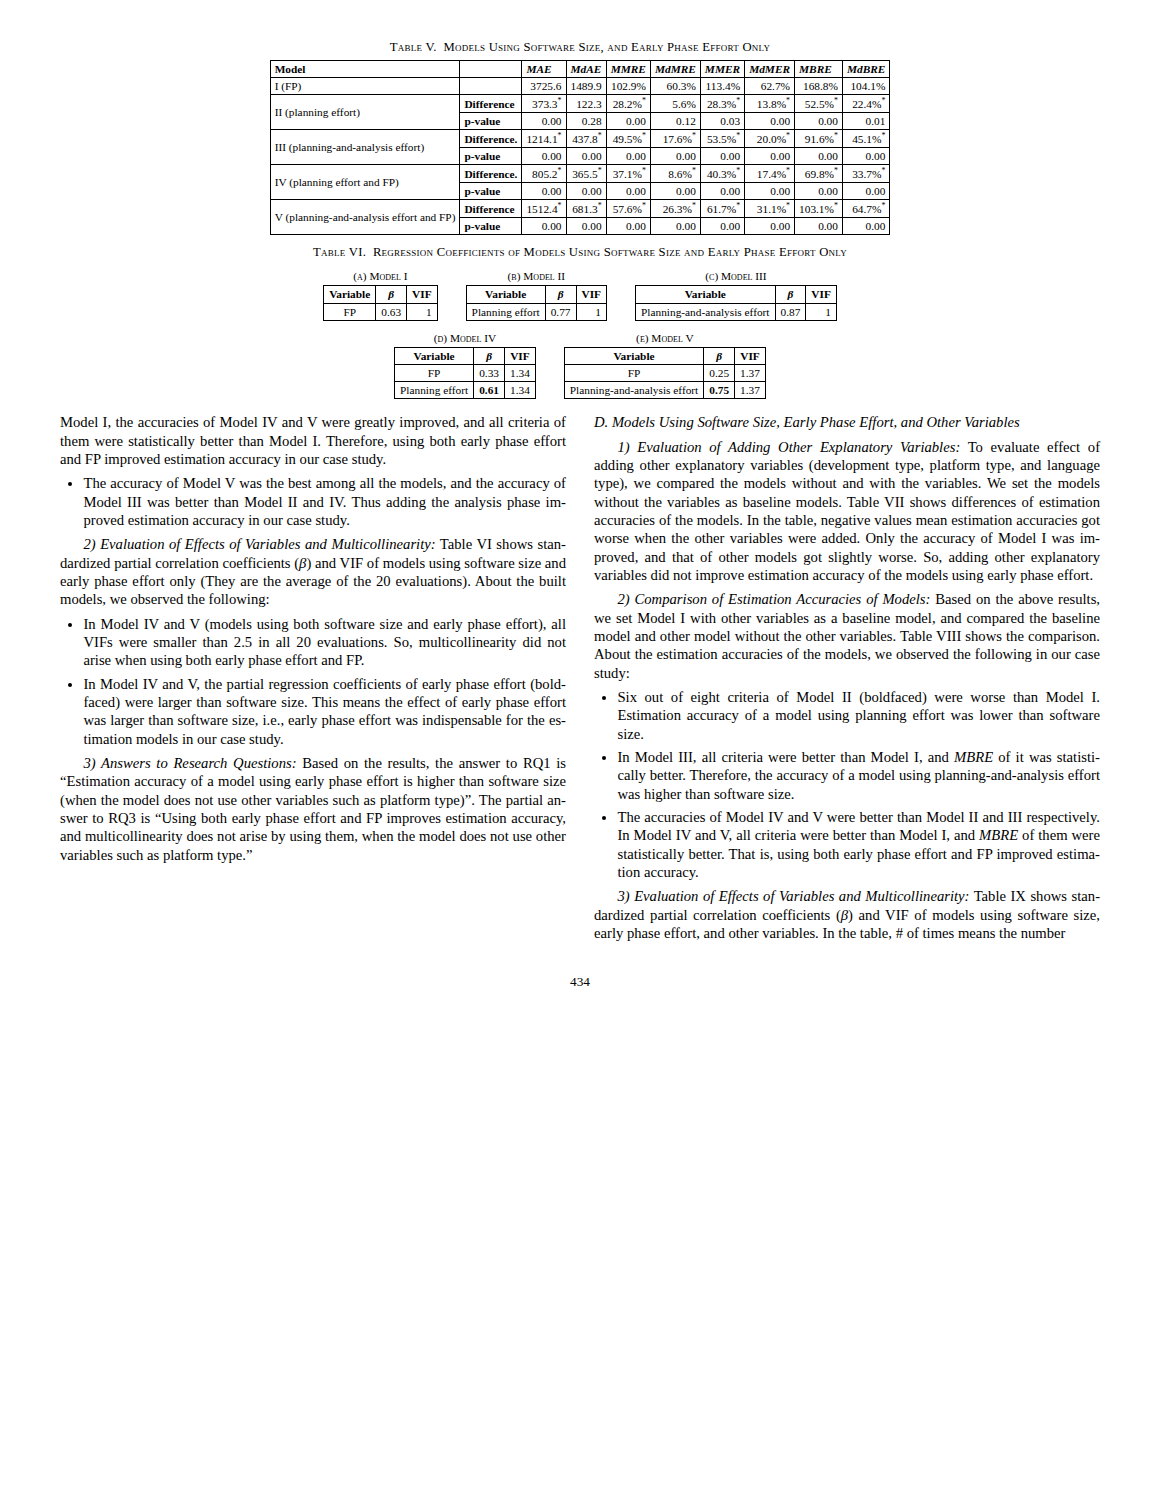Table V. Models Using Software Size, and Early Phase Effort Only
| Model | | MAE | MdAE | MMRE | MdMRE | MMER | MdMER | MBRE | MdBRE |
| --- | --- | --- | --- | --- | --- | --- | --- | --- | --- |
| I (FP) | | 3725.6 | 1489.9 | 102.9% | 60.3% | 113.4% | 62.7% | 168.8% | 104.1% |
| II (planning effort) | Difference | 373.3 * | 122.3 | 28.2% * | 5.6% | 28.3% * | 13.8% * | 52.5% * | 22.4% * |
| p-value | 0.00 | 0.28 | 0.00 | 0.12 | 0.03 | 0.00 | 0.00 | 0.01 |
| III (planning-and-analysis effort) | Difference. | 1214.1 * | 437.8 * | 49.5% * | 17.6% * | 53.5% * | 20.0% * | 91.6% * | 45.1% * |
| p-value | 0.00 | 0.00 | 0.00 | 0.00 | 0.00 | 0.00 | 0.00 | 0.00 |
| IV (planning effort and FP) | Difference. | 805.2 * | 365.5 * | 37.1% * | 8.6% * | 40.3% * | 17.4% * | 69.8% * | 33.7% * |
| p-value | 0.00 | 0.00 | 0.00 | 0.00 | 0.00 | 0.00 | 0.00 | 0.00 |
| V (planning-and-analysis effort and FP) | Difference | 1512.4 * | 681.3 * | 57.6% * | 26.3% * | 61.7% * | 31.1% * | 103.1% * | 64.7% * |
| p-value | 0.00 | 0.00 | 0.00 | 0.00 | 0.00 | 0.00 | 0.00 | 0.00 |
Table VI. Regression Coefficients of Models Using Software Size and Early Phase Effort Only
(a) Model I
| Variable | β | VIF |
| --- | --- | --- |
| FP | 0.63 | 1 |
(b) Model II
| Variable | β | VIF |
| --- | --- | --- |
| Planning effort | 0.77 | 1 |
(c) Model III
| Variable | β | VIF |
| --- | --- | --- |
| Planning-and-analysis effort | 0.87 | 1 |
(d) Model IV
| Variable | β | VIF |
| --- | --- | --- |
| FP | 0.33 | 1.34 |
| Planning effort | 0.61 | 1.34 |
(e) Model V
| Variable | β | VIF |
| --- | --- | --- |
| FP | 0.25 | 1.37 |
| Planning-and-analysis effort | 0.75 | 1.37 |
Model I, the accuracies of Model IV and V were greatly improved, and all criteria of them were statistically better than Model I. Therefore, using both early phase effort and FP improved estimation accuracy in our case study.
The accuracy of Model V was the best among all the models, and the accuracy of Model III was better than Model II and IV. Thus adding the analysis phase improved estimation accuracy in our case study.
2) Evaluation of Effects of Variables and Multicollinearity: Table VI shows standardized partial correlation coefficients (β) and VIF of models using software size and early phase effort only (They are the average of the 20 evaluations). About the built models, we observed the following:
In Model IV and V (models using both software size and early phase effort), all VIFs were smaller than 2.5 in all 20 evaluations. So, multicollinearity did not arise when using both early phase effort and FP.
In Model IV and V, the partial regression coefficients of early phase effort (boldfaced) were larger than software size. This means the effect of early phase effort was larger than software size, i.e., early phase effort was indispensable for the estimation models in our case study.
3) Answers to Research Questions: Based on the results, the answer to RQ1 is “Estimation accuracy of a model using early phase effort is higher than software size (when the model does not use other variables such as platform type)”. The partial answer to RQ3 is “Using both early phase effort and FP improves estimation accuracy, and multicollinearity does not arise by using them, when the model does not use other variables such as platform type.”
D. Models Using Software Size, Early Phase Effort, and Other Variables
1) Evaluation of Adding Other Explanatory Variables: To evaluate effect of adding other explanatory variables (development type, platform type, and language type), we compared the models without and with the variables. We set the models without the variables as baseline models. Table VII shows differences of estimation accuracies of the models. In the table, negative values mean estimation accuracies got worse when the other variables were added. Only the accuracy of Model I was improved, and that of other models got slightly worse. So, adding other explanatory variables did not improve estimation accuracy of the models using early phase effort.
2) Comparison of Estimation Accuracies of Models: Based on the above results, we set Model I with other variables as a baseline model, and compared the baseline model and other model without the other variables. Table VIII shows the comparison. About the estimation accuracies of the models, we observed the following in our case study:
Six out of eight criteria of Model II (boldfaced) were worse than Model I. Estimation accuracy of a model using planning effort was lower than software size.
In Model III, all criteria were better than Model I, and MBRE of it was statistically better. Therefore, the accuracy of a model using planning-and-analysis effort was higher than software size.
The accuracies of Model IV and V were better than Model II and III respectively. In Model IV and V, all criteria were better than Model I, and MBRE of them were statistically better. That is, using both early phase effort and FP improved estimation accuracy.
3) Evaluation of Effects of Variables and Multicollinearity: Table IX shows standardized partial correlation coefficients (β) and VIF of models using software size, early phase effort, and other variables. In the table, # of times means the number
434